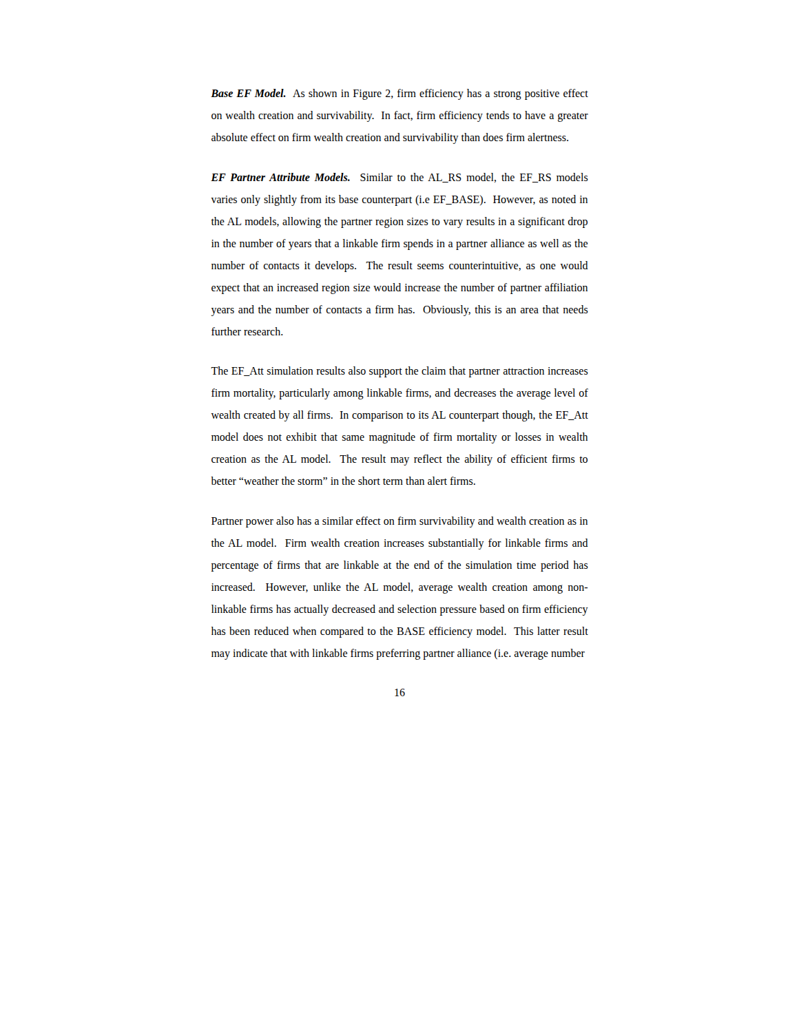Base EF Model. As shown in Figure 2, firm efficiency has a strong positive effect on wealth creation and survivability. In fact, firm efficiency tends to have a greater absolute effect on firm wealth creation and survivability than does firm alertness.
EF Partner Attribute Models. Similar to the AL_RS model, the EF_RS models varies only slightly from its base counterpart (i.e EF_BASE). However, as noted in the AL models, allowing the partner region sizes to vary results in a significant drop in the number of years that a linkable firm spends in a partner alliance as well as the number of contacts it develops. The result seems counterintuitive, as one would expect that an increased region size would increase the number of partner affiliation years and the number of contacts a firm has. Obviously, this is an area that needs further research.
The EF_Att simulation results also support the claim that partner attraction increases firm mortality, particularly among linkable firms, and decreases the average level of wealth created by all firms. In comparison to its AL counterpart though, the EF_Att model does not exhibit that same magnitude of firm mortality or losses in wealth creation as the AL model. The result may reflect the ability of efficient firms to better “weather the storm” in the short term than alert firms.
Partner power also has a similar effect on firm survivability and wealth creation as in the AL model. Firm wealth creation increases substantially for linkable firms and percentage of firms that are linkable at the end of the simulation time period has increased. However, unlike the AL model, average wealth creation among non-linkable firms has actually decreased and selection pressure based on firm efficiency has been reduced when compared to the BASE efficiency model. This latter result may indicate that with linkable firms preferring partner alliance (i.e. average number
16